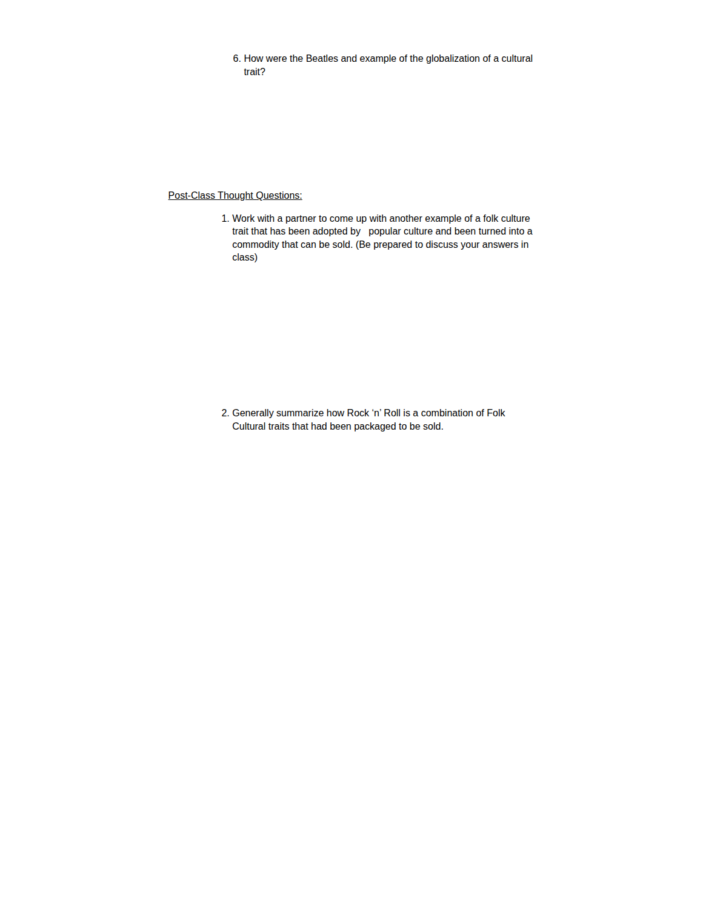How were the Beatles and example of the globalization of a cultural trait?
Post-Class Thought Questions:
Work with a partner to come up with another example of a folk culture trait that has been adopted by popular culture and been turned into a commodity that can be sold. (Be prepared to discuss your answers in class)
Generally summarize how Rock ‘n’ Roll is a combination of Folk Cultural traits that had been packaged to be sold.